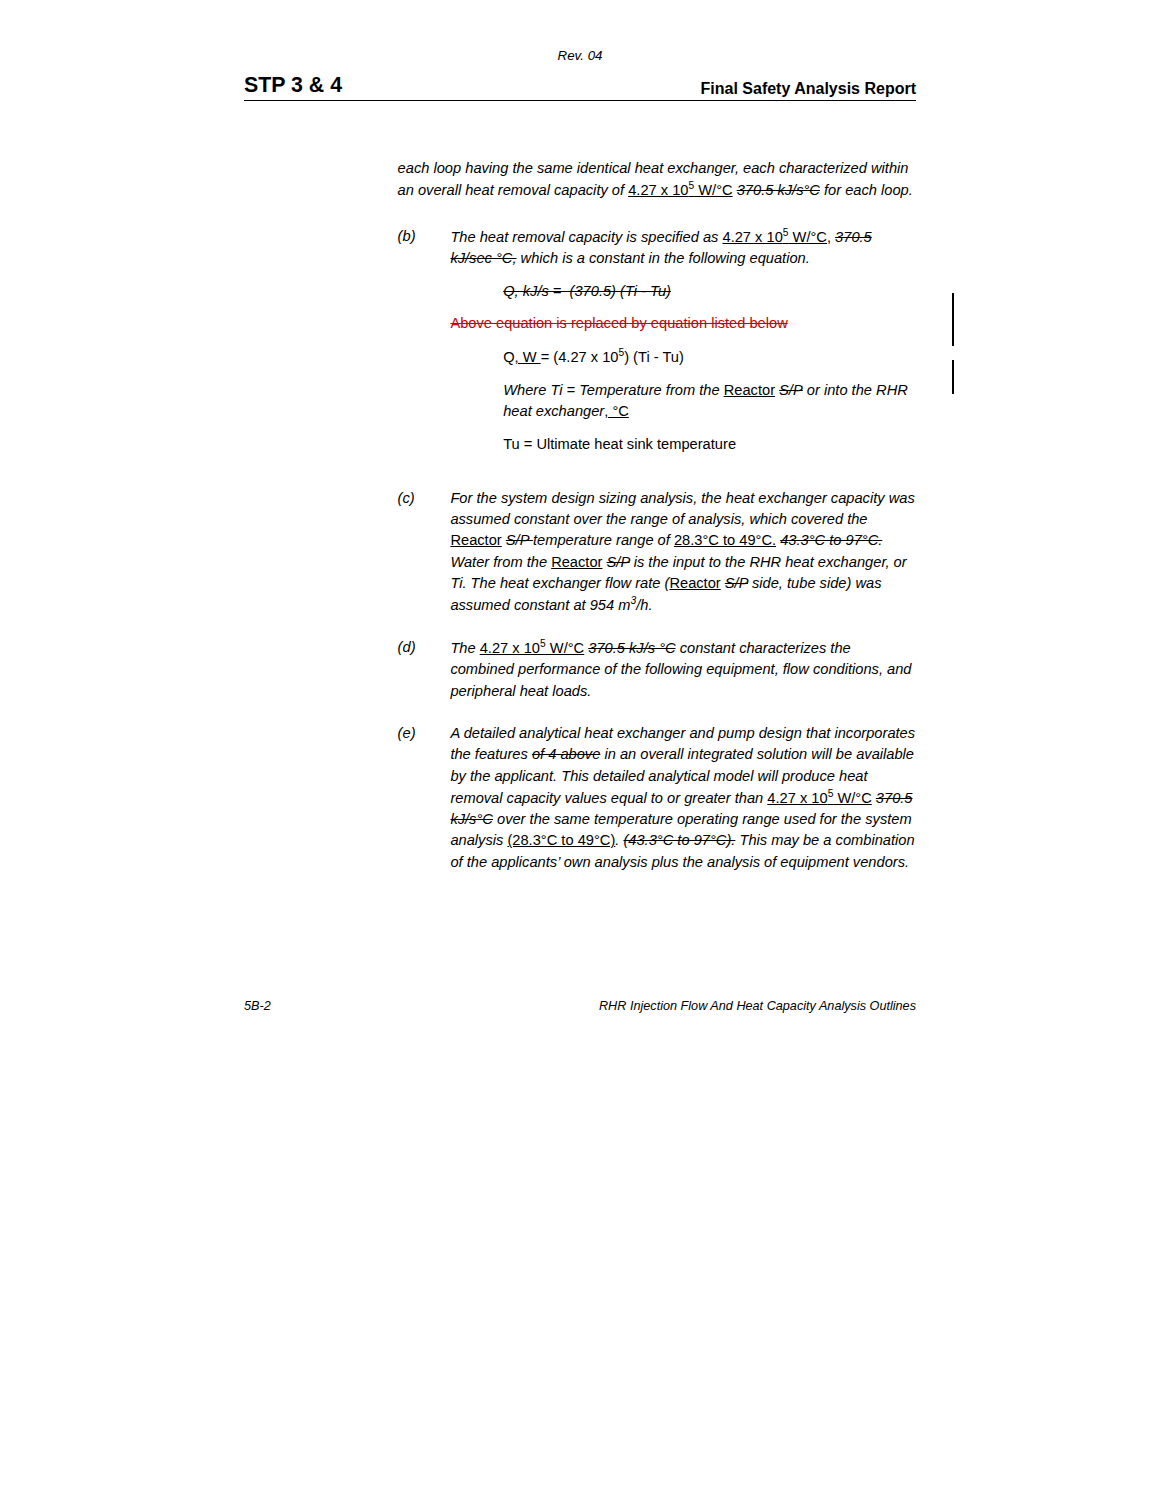Rev. 04
STP 3 & 4
Final Safety Analysis Report
each loop having the same identical heat exchanger, each characterized within an overall heat removal capacity of 4.27 x 105 W/°C 370.5 kJ/s°C for each loop.
(b)
The heat removal capacity is specified as 4.27 x 105 W/°C, 370.5 kJ/sec °C, which is a constant in the following equation.
Q, kJ/s = (370.5) (Ti - Tu)
Above equation is replaced by equation listed below
Q, W = (4.27 x 105) (Ti - Tu)
Where Ti = Temperature from the Reactor S/P or into the RHR heat exchanger, °C
Tu = Ultimate heat sink temperature
(c)
For the system design sizing analysis, the heat exchanger capacity was assumed constant over the range of analysis, which covered the Reactor S/P temperature range of 28.3°C to 49°C. 43.3°C to 97°C. Water from the Reactor S/P is the input to the RHR heat exchanger, or Ti. The heat exchanger flow rate (Reactor S/P side, tube side) was assumed constant at 954 m3/h.
(d)
The 4.27 x 105 W/°C 370.5 kJ/s °C constant characterizes the combined performance of the following equipment, flow conditions, and peripheral heat loads.
(e)
A detailed analytical heat exchanger and pump design that incorporates the features of 4 above in an overall integrated solution will be available by the applicant. This detailed analytical model will produce heat removal capacity values equal to or greater than 4.27 x 105 W/°C 370.5 kJ/s°C over the same temperature operating range used for the system analysis (28.3°C to 49°C). (43.3°C to 97°C). This may be a combination of the applicants’ own analysis plus the analysis of equipment vendors.
5B-2
RHR Injection Flow And Heat Capacity Analysis Outlines